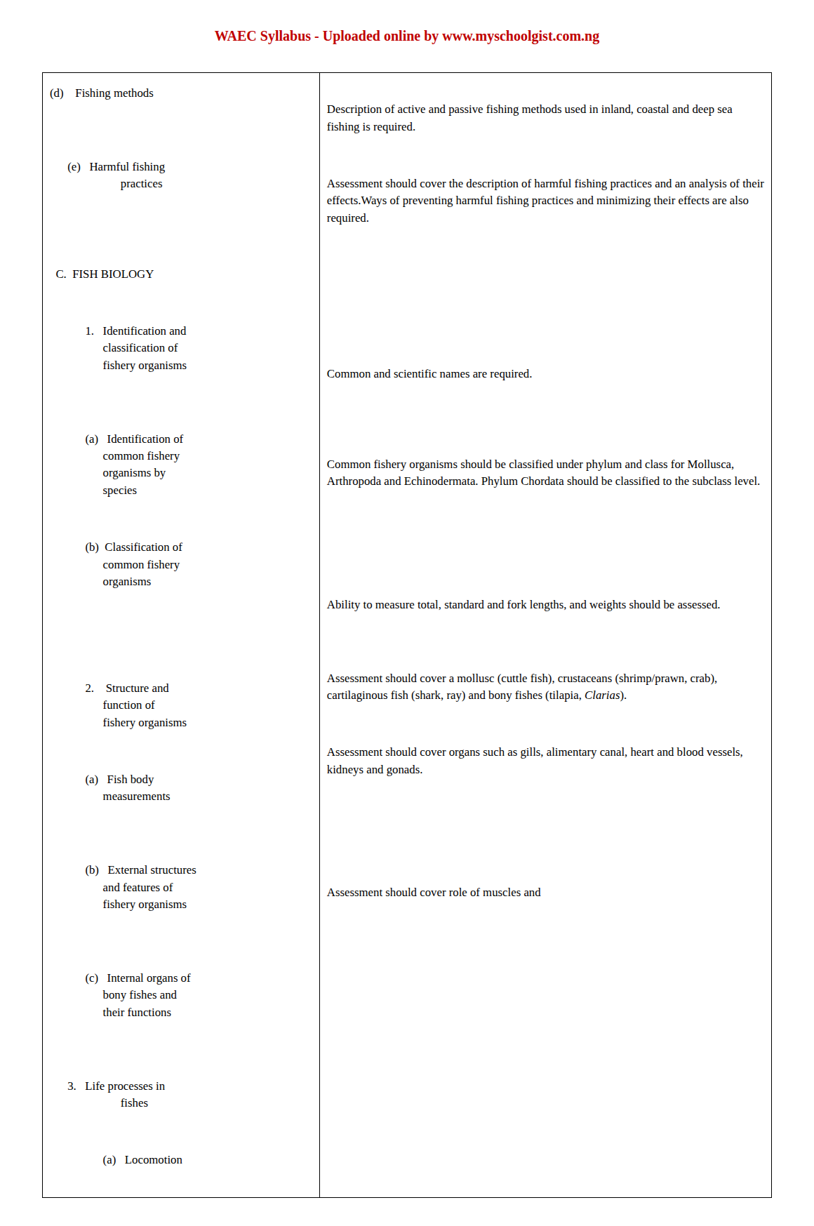WAEC Syllabus - Uploaded online by www.myschoolgist.com.ng
| (d) Fishing methods (e) Harmful fishing practices C. FISH BIOLOGY 1. Identification and classification of fishery organisms (a) Identification of common fishery organisms by species (b) Classification of common fishery organisms 2. Structure and function of fishery organisms (a) Fish body measurements (b) External structures and features of fishery organisms (c) Internal organs of bony fishes and their functions 3. Life processes in fishes (a) Locomotion | Description of active and passive fishing methods used in inland, coastal and deep sea fishing is required. Assessment should cover the description of harmful fishing practices and an analysis of their effects.Ways of preventing harmful fishing practices and minimizing their effects are also required. Common and scientific names are required. Common fishery organisms should be classified under phylum and class for Mollusca, Arthropoda and Echinodermata. Phylum Chordata should be classified to the subclass level. Ability to measure total, standard and fork lengths, and weights should be assessed. Assessment should cover a mollusc (cuttle fish), crustaceans (shrimp/prawn, crab), cartilaginous fish (shark, ray) and bony fishes (tilapia, Clarias ). Assessment should cover organs such as gills, alimentary canal, heart and blood vessels, kidneys and gonads. Assessment should cover role of muscles and |